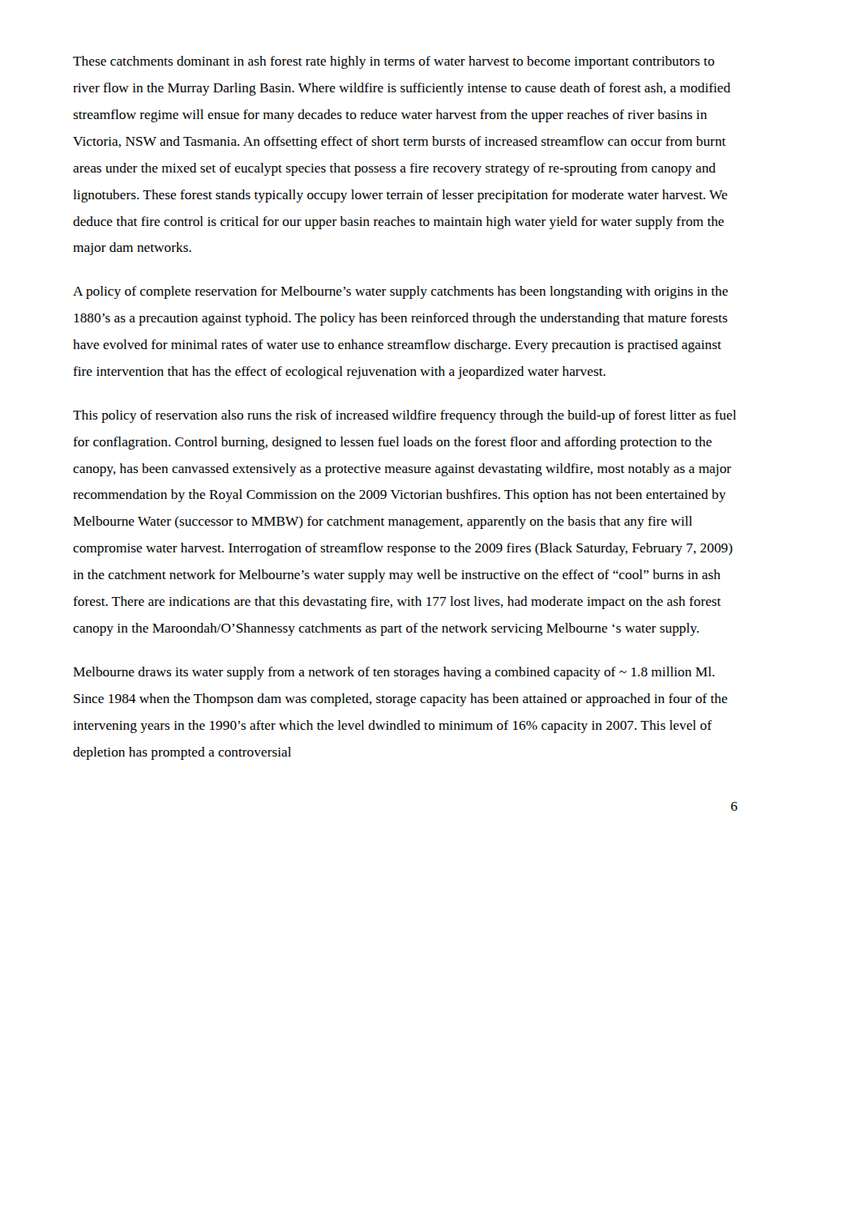These catchments dominant in ash forest rate highly in terms of water harvest to become important contributors to river flow in the Murray Darling Basin. Where wildfire is sufficiently intense to cause death of forest ash, a modified streamflow regime will ensue for many decades to reduce water harvest from the upper reaches of river basins in Victoria, NSW and Tasmania. An offsetting effect of short term bursts of increased streamflow can occur from burnt areas under the mixed set of eucalypt species that possess a fire recovery strategy of re-sprouting from canopy and lignotubers. These forest stands typically occupy lower terrain of lesser precipitation for moderate water harvest. We deduce that fire control is critical for our upper basin reaches to maintain high water yield for water supply from the major dam networks.
A policy of complete reservation for Melbourne’s water supply catchments has been longstanding with origins in the 1880’s as a precaution against typhoid. The policy has been reinforced through the understanding that mature forests have evolved for minimal rates of water use to enhance streamflow discharge. Every precaution is practised against fire intervention that has the effect of ecological rejuvenation with a jeopardized water harvest.
This policy of reservation also runs the risk of increased wildfire frequency through the build-up of forest litter as fuel for conflagration. Control burning, designed to lessen fuel loads on the forest floor and affording protection to the canopy, has been canvassed extensively as a protective measure against devastating wildfire, most notably as a major recommendation by the Royal Commission on the 2009 Victorian bushfires. This option has not been entertained by Melbourne Water (successor to MMBW) for catchment management, apparently on the basis that any fire will compromise water harvest. Interrogation of streamflow response to the 2009 fires (Black Saturday, February 7, 2009) in the catchment network for Melbourne’s water supply may well be instructive on the effect of “cool” burns in ash forest. There are indications are that this devastating fire, with 177 lost lives, had moderate impact on the ash forest canopy in the Maroondah/O’Shannessy catchments as part of the network servicing Melbourne ‘s water supply.
Melbourne draws its water supply from a network of ten storages having a combined capacity of ~ 1.8 million Ml. Since 1984 when the Thompson dam was completed, storage capacity has been attained or approached in four of the intervening years in the 1990’s after which the level dwindled to minimum of 16% capacity in 2007. This level of depletion has prompted a controversial
6